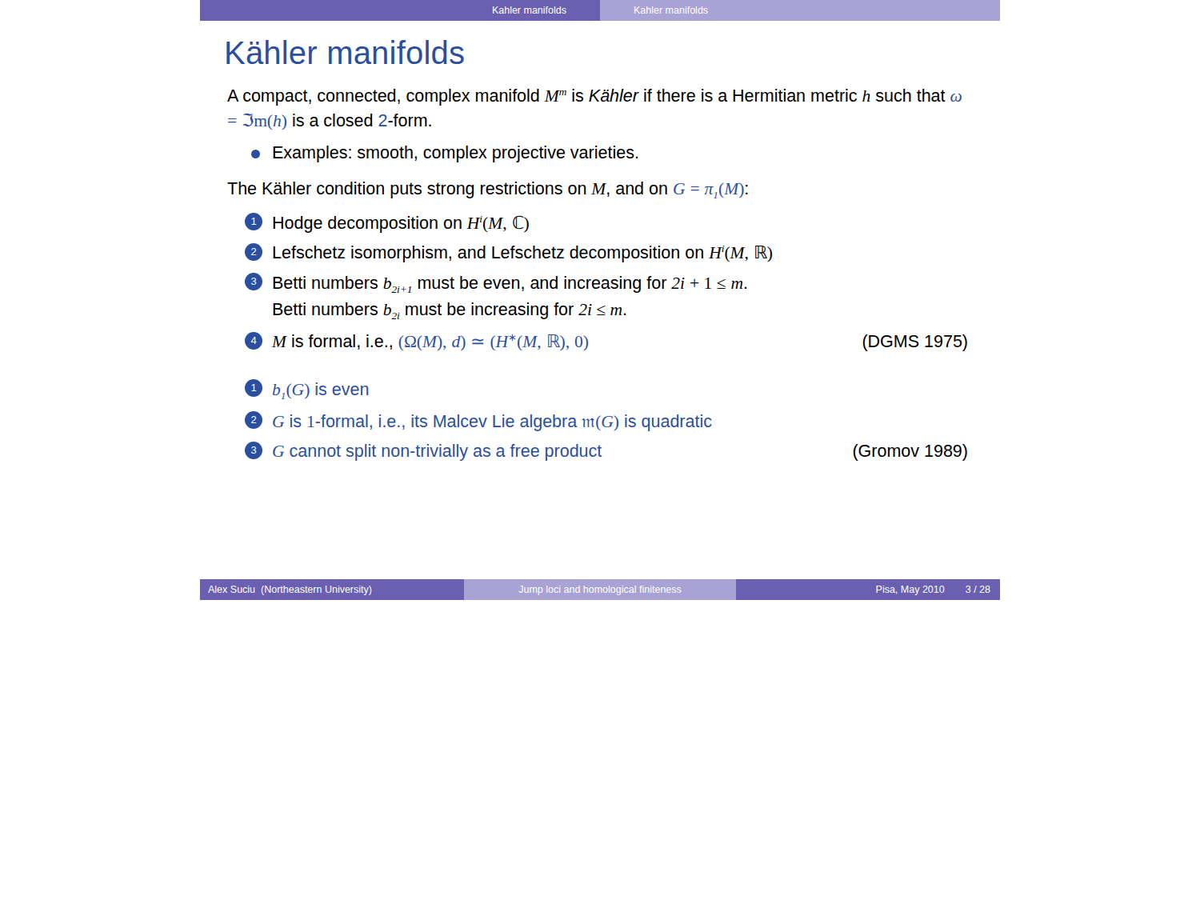Kahler manifolds
Kahler manifolds
Kähler manifolds
A compact, connected, complex manifold Mm is Kähler if there is a Hermitian metric h such that ω = ℑm(h) is a closed 2-form.
Examples: smooth, complex projective varieties.
The Kähler condition puts strong restrictions on M, and on G = π1(M):
Hodge decomposition on Hi(M, ℂ)
Lefschetz isomorphism, and Lefschetz decomposition on Hi(M, ℝ)
Betti numbers b2i+1 must be even, and increasing for 2i + 1 ≤ m.
Betti numbers b2i must be increasing for 2i ≤ m.
M is formal, i.e., (Ω(M), d) ≃ (H∗(M, ℝ), 0) (DGMS 1975)
b1(G) is even
G is 1-formal, i.e., its Malcev Lie algebra 𝔪(G) is quadratic
G cannot split non-trivially as a free product (Gromov 1989)
Alex Suciu (Northeastern University)
Jump loci and homological finiteness
Pisa, May 20103 / 28